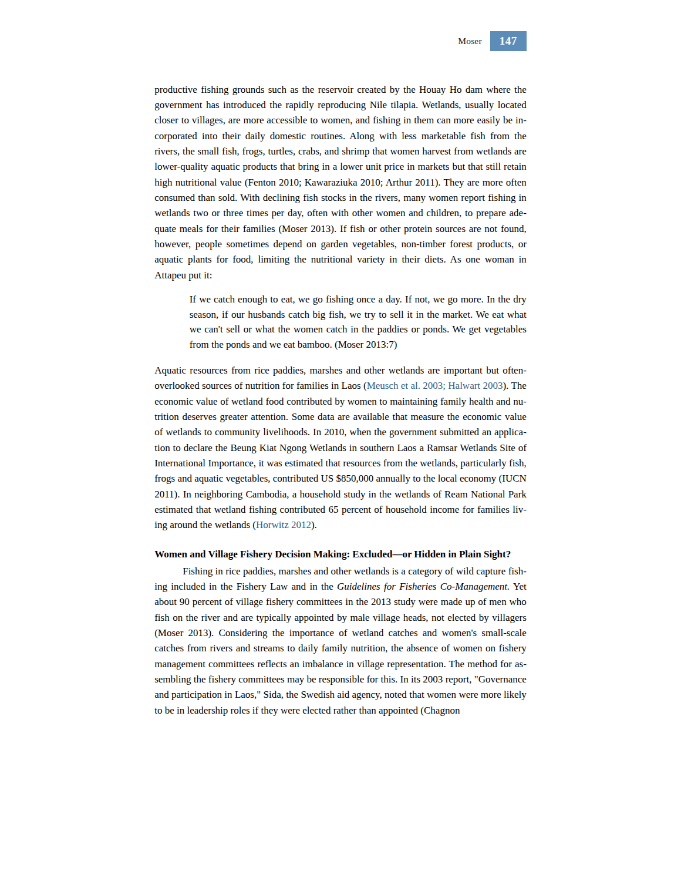Moser
147
productive fishing grounds such as the reservoir created by the Houay Ho dam where the government has introduced the rapidly reproducing Nile tilapia. Wetlands, usually located closer to villages, are more accessible to women, and fishing in them can more easily be incorporated into their daily domestic routines. Along with less marketable fish from the rivers, the small fish, frogs, turtles, crabs, and shrimp that women harvest from wetlands are lower-quality aquatic products that bring in a lower unit price in markets but that still retain high nutritional value (Fenton 2010; Kawaraziuka 2010; Arthur 2011). They are more often consumed than sold. With declining fish stocks in the rivers, many women report fishing in wetlands two or three times per day, often with other women and children, to prepare adequate meals for their families (Moser 2013). If fish or other protein sources are not found, however, people sometimes depend on garden vegetables, non-timber forest products, or aquatic plants for food, limiting the nutritional variety in their diets. As one woman in Attapeu put it:
If we catch enough to eat, we go fishing once a day. If not, we go more. In the dry season, if our husbands catch big fish, we try to sell it in the market. We eat what we can't sell or what the women catch in the paddies or ponds. We get vegetables from the ponds and we eat bamboo. (Moser 2013:7)
Aquatic resources from rice paddies, marshes and other wetlands are important but often-overlooked sources of nutrition for families in Laos (Meusch et al. 2003; Halwart 2003). The economic value of wetland food contributed by women to maintaining family health and nutrition deserves greater attention. Some data are available that measure the economic value of wetlands to community livelihoods. In 2010, when the government submitted an application to declare the Beung Kiat Ngong Wetlands in southern Laos a Ramsar Wetlands Site of International Importance, it was estimated that resources from the wetlands, particularly fish, frogs and aquatic vegetables, contributed US $850,000 annually to the local economy (IUCN 2011). In neighboring Cambodia, a household study in the wetlands of Ream National Park estimated that wetland fishing contributed 65 percent of household income for families living around the wetlands (Horwitz 2012).
Women and Village Fishery Decision Making: Excluded—or Hidden in Plain Sight?
Fishing in rice paddies, marshes and other wetlands is a category of wild capture fishing included in the Fishery Law and in the Guidelines for Fisheries Co-Management. Yet about 90 percent of village fishery committees in the 2013 study were made up of men who fish on the river and are typically appointed by male village heads, not elected by villagers (Moser 2013). Considering the importance of wetland catches and women's small-scale catches from rivers and streams to daily family nutrition, the absence of women on fishery management committees reflects an imbalance in village representation. The method for assembling the fishery committees may be responsible for this. In its 2003 report, "Governance and participation in Laos," Sida, the Swedish aid agency, noted that women were more likely to be in leadership roles if they were elected rather than appointed (Chagnon